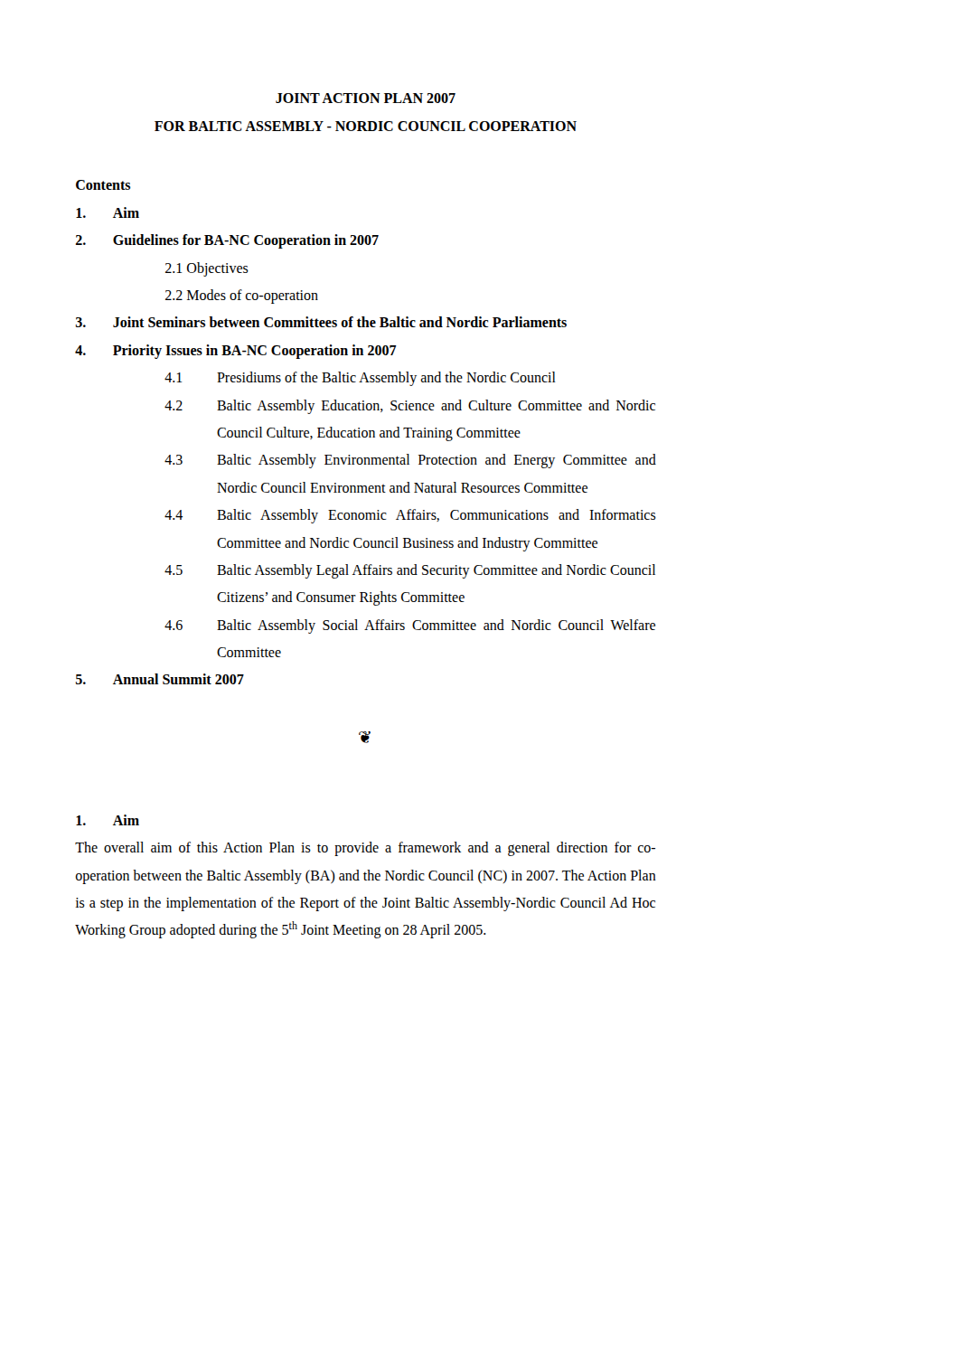JOINT ACTION PLAN 2007
FOR BALTIC ASSEMBLY - NORDIC COUNCIL COOPERATION
Contents
| 1. | Aim |
| 2. | Guidelines for BA-NC Cooperation in 2007 |
| | 2.1 Objectives |
| | 2.2 Modes of co-operation |
| 3. | Joint Seminars between Committees of the Baltic and Nordic Parliaments |
| 4. | Priority Issues in BA-NC Cooperation in 2007 |
| | 4.1 | Presidiums of the Baltic Assembly and the Nordic Council |
| | 4.2 | Baltic Assembly Education, Science and Culture Committee and Nordic Council Culture, Education and Training Committee |
| | 4.3 | Baltic Assembly Environmental Protection and Energy Committee and Nordic Council Environment and Natural Resources Committee |
| | 4.4 | Baltic Assembly Economic Affairs, Communications and Informatics Committee and Nordic Council Business and Industry Committee |
| | 4.5 | Baltic Assembly Legal Affairs and Security Committee and Nordic Council Citizens’ and Consumer Rights Committee |
| | 4.6 | Baltic Assembly Social Affairs Committee and Nordic Council Welfare Committee |
| 5. | Annual Summit 2007 |
❦
| 1. | Aim |
The overall aim of this Action Plan is to provide a framework and a general direction for co-operation between the Baltic Assembly (BA) and the Nordic Council (NC) in 2007. The Action Plan is a step in the implementation of the Report of the Joint Baltic Assembly-Nordic Council Ad Hoc Working Group adopted during the 5th Joint Meeting on 28 April 2005.